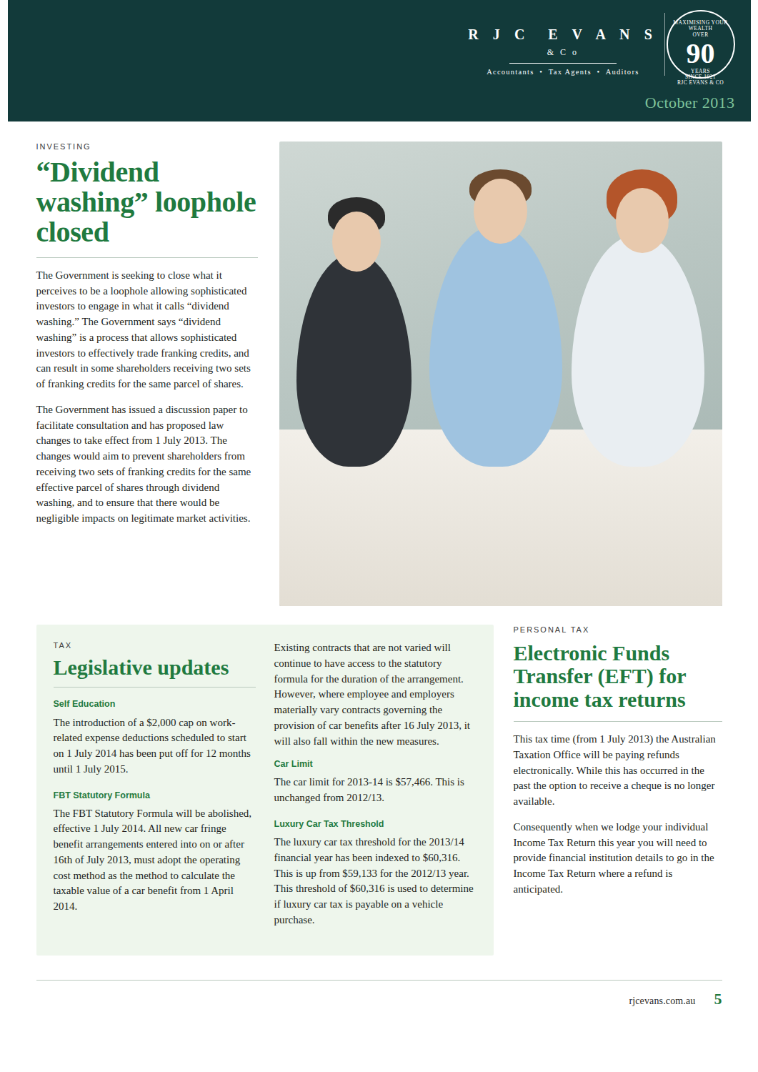R J C E V A N S
& C o
Accountants • Tax Agents • Auditors
MAXIMISING YOUR WEALTH OVER 90 YEARS SINCE 1921 RJC EVANS & CO
October 2013
Investing
“Dividend washing” loophole closed
The Government is seeking to close what it perceives to be a loophole allowing sophisticated investors to engage in what it calls “dividend washing.” The Government says “dividend washing” is a process that allows sophisticated investors to effectively trade franking credits, and can result in some shareholders receiving two sets of franking credits for the same parcel of shares.
The Government has issued a discussion paper to facilitate consultation and has proposed law changes to take effect from 1 July 2013. The changes would aim to prevent shareholders from receiving two sets of franking credits for the same effective parcel of shares through dividend washing, and to ensure that there would be negligible impacts on legitimate market activities.
Tax
Legislative updates
Self Education
The introduction of a $2,000 cap on work-related expense deductions scheduled to start on 1 July 2014 has been put off for 12 months until 1 July 2015.
FBT Statutory Formula
The FBT Statutory Formula will be abolished, effective 1 July 2014. All new car fringe benefit arrangements entered into on or after 16th of July 2013, must adopt the operating cost method as the method to calculate the taxable value of a car benefit from 1 April 2014.
Existing contracts that are not varied will continue to have access to the statutory formula for the duration of the arrangement. However, where employee and employers materially vary contracts governing the provision of car benefits after 16 July 2013, it will also fall within the new measures.
Car Limit
The car limit for 2013-14 is $57,466. This is unchanged from 2012/13.
Luxury Car Tax Threshold
The luxury car tax threshold for the 2013/14 financial year has been indexed to $60,316. This is up from $59,133 for the 2012/13 year. This threshold of $60,316 is used to determine if luxury car tax is payable on a vehicle purchase.
Personal Tax
Electronic Funds Transfer (EFT) for income tax returns
This tax time (from 1 July 2013) the Australian Taxation Office will be paying refunds electronically. While this has occurred in the past the option to receive a cheque is no longer available.
Consequently when we lodge your individual Income Tax Return this year you will need to provide financial institution details to go in the Income Tax Return where a refund is anticipated.
rjcevans.com.au
5